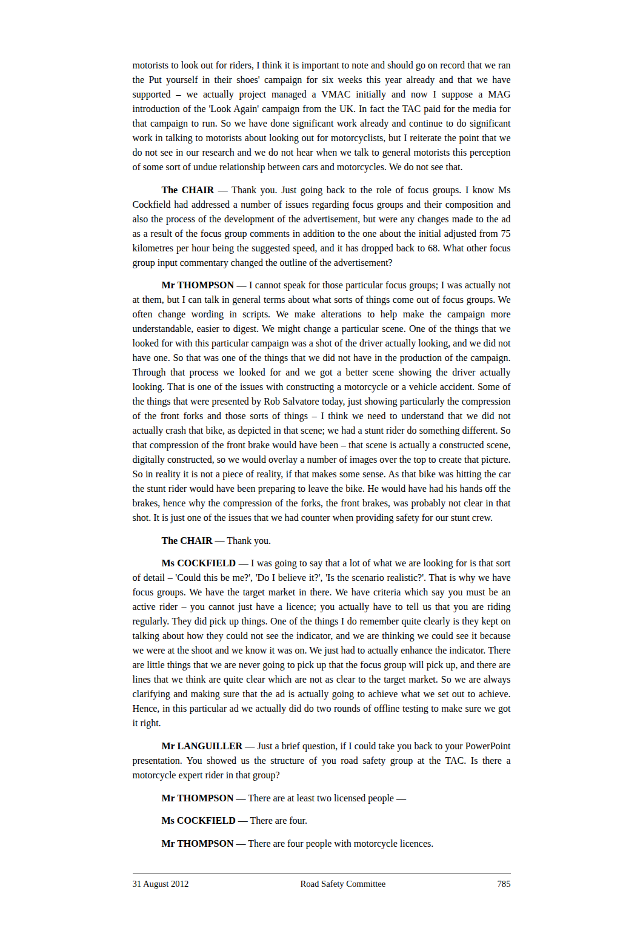motorists to look out for riders, I think it is important to note and should go on record that we ran the Put yourself in their shoes' campaign for six weeks this year already and that we have supported – we actually project managed a VMAC initially and now I suppose a MAG introduction of the 'Look Again' campaign from the UK. In fact the TAC paid for the media for that campaign to run. So we have done significant work already and continue to do significant work in talking to motorists about looking out for motorcyclists, but I reiterate the point that we do not see in our research and we do not hear when we talk to general motorists this perception of some sort of undue relationship between cars and motorcycles. We do not see that.
The CHAIR — Thank you. Just going back to the role of focus groups. I know Ms Cockfield had addressed a number of issues regarding focus groups and their composition and also the process of the development of the advertisement, but were any changes made to the ad as a result of the focus group comments in addition to the one about the initial adjusted from 75 kilometres per hour being the suggested speed, and it has dropped back to 68. What other focus group input commentary changed the outline of the advertisement?
Mr THOMPSON — I cannot speak for those particular focus groups; I was actually not at them, but I can talk in general terms about what sorts of things come out of focus groups. We often change wording in scripts. We make alterations to help make the campaign more understandable, easier to digest. We might change a particular scene. One of the things that we looked for with this particular campaign was a shot of the driver actually looking, and we did not have one. So that was one of the things that we did not have in the production of the campaign. Through that process we looked for and we got a better scene showing the driver actually looking. That is one of the issues with constructing a motorcycle or a vehicle accident. Some of the things that were presented by Rob Salvatore today, just showing particularly the compression of the front forks and those sorts of things – I think we need to understand that we did not actually crash that bike, as depicted in that scene; we had a stunt rider do something different. So that compression of the front brake would have been – that scene is actually a constructed scene, digitally constructed, so we would overlay a number of images over the top to create that picture. So in reality it is not a piece of reality, if that makes some sense. As that bike was hitting the car the stunt rider would have been preparing to leave the bike. He would have had his hands off the brakes, hence why the compression of the forks, the front brakes, was probably not clear in that shot. It is just one of the issues that we had counter when providing safety for our stunt crew.
The CHAIR — Thank you.
Ms COCKFIELD — I was going to say that a lot of what we are looking for is that sort of detail – 'Could this be me?', 'Do I believe it?', 'Is the scenario realistic?'. That is why we have focus groups. We have the target market in there. We have criteria which say you must be an active rider – you cannot just have a licence; you actually have to tell us that you are riding regularly. They did pick up things. One of the things I do remember quite clearly is they kept on talking about how they could not see the indicator, and we are thinking we could see it because we were at the shoot and we know it was on. We just had to actually enhance the indicator. There are little things that we are never going to pick up that the focus group will pick up, and there are lines that we think are quite clear which are not as clear to the target market. So we are always clarifying and making sure that the ad is actually going to achieve what we set out to achieve. Hence, in this particular ad we actually did do two rounds of offline testing to make sure we got it right.
Mr LANGUILLER — Just a brief question, if I could take you back to your PowerPoint presentation. You showed us the structure of you road safety group at the TAC. Is there a motorcycle expert rider in that group?
Mr THOMPSON — There are at least two licensed people —
Ms COCKFIELD — There are four.
Mr THOMPSON — There are four people with motorcycle licences.
31 August 2012 Road Safety Committee 785